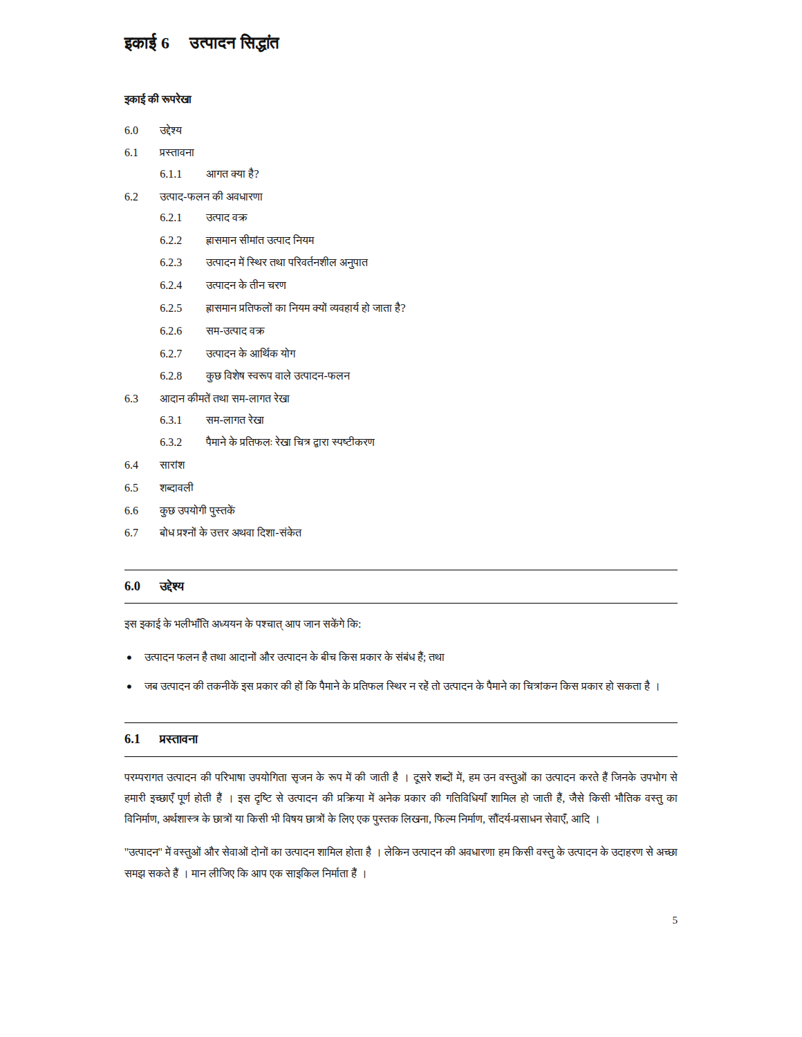इकाई 6उत्पादन सिद्धांत
इकाई की रूपरेखा
6.0 उद्देश्य
6.1 प्रस्तावना
6.1.1 आगत क्या है?
6.2 उत्पाद-फलन की अवधारणा
6.2.1 उत्पाद वक्र
6.2.2 ह्रासमान सीमांत उत्पाद नियम
6.2.3 उत्पादन में स्थिर तथा परिवर्तनशील अनुपात
6.2.4 उत्पादन के तीन चरण
6.2.5 ह्रासमान प्रतिफलों का नियम क्यों व्यवहार्य हो जाता है?
6.2.6 सम-उत्पाद वक्र
6.2.7 उत्पादन के आर्थिक योग
6.2.8 कुछ विशेष स्वरूप वाले उत्पादन-फलन
6.3 आदान कीमतें तथा सम-लागत रेखा
6.3.1 सम-लागत रेखा
6.3.2 पैमाने के प्रतिफलः रेखा चित्र द्वारा स्पष्टीकरण
6.4 सारांश
6.5 शब्दावली
6.6 कुछ उपयोगी पुस्तकें
6.7 बोध प्रश्नों के उत्तर अथवा दिशा-संकेत
6.0उद्देश्य
इस इकाई के भलीभाँति अध्ययन के पश्चात् आप जान सकेंगे कि:
उत्पादन फलन है तथा आदानों और उत्पादन के बीच किस प्रकार के संबंध हैं; तथा
जब उत्पादन की तकनीकें इस प्रकार की हों कि पैमाने के प्रतिफल स्थिर न रहें तो उत्पादन के पैमाने का चित्रांकन किस प्रकार हो सकता है ।
6.1प्रस्तावना
परम्परागत उत्पादन की परिभाषा उपयोगिता सृजन के रूप में की जाती है । दूसरे शब्दों में, हम उन वस्तुओं का उत्पादन करते हैं जिनके उपभोग से हमारी इच्छाएँ पूर्ण होती हैं । इस दृष्टि से उत्पादन की प्रक्रिया में अनेक प्रकार की गतिविधियाँ शामिल हो जाती हैं, जैसे किसी भौतिक वस्तु का विनिर्माण, अर्थशास्त्र के छात्रों या किसी भी विषय छात्रों के लिए एक पुस्तक लिखना, फिल्म निर्माण, सौंदर्य-प्रसाधन सेवाएँ, आदि ।
''उत्पादन'' में वस्तुओं और सेवाओं दोनों का उत्पादन शामिल होता है । लेकिन उत्पादन की अवधारणा हम किसी वस्तु के उत्पादन के उदाहरण से अच्छा समझ सकते हैं । मान लीजिए कि आप एक साइकिल निर्माता हैं ।
5